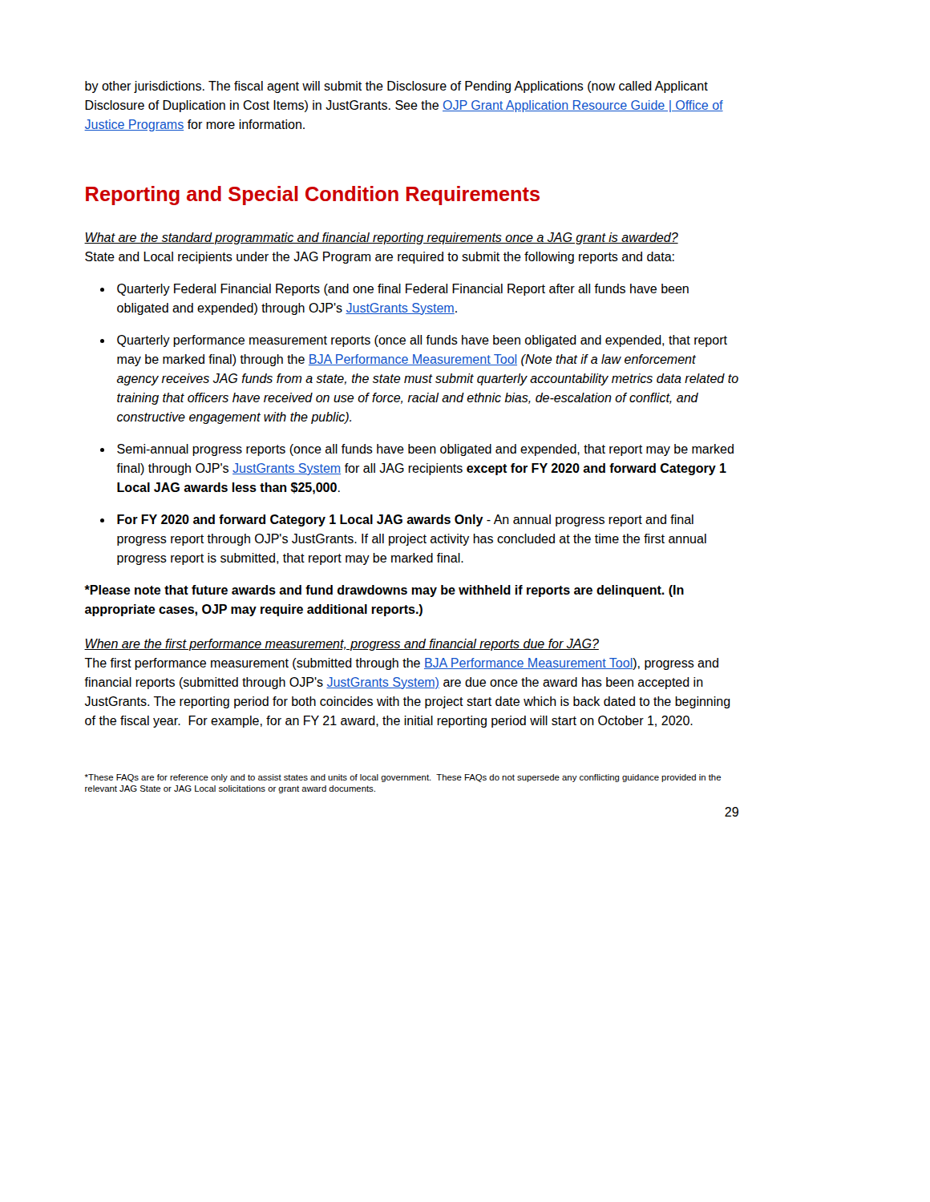by other jurisdictions. The fiscal agent will submit the Disclosure of Pending Applications (now called Applicant Disclosure of Duplication in Cost Items) in JustGrants. See the OJP Grant Application Resource Guide | Office of Justice Programs for more information.
Reporting and Special Condition Requirements
What are the standard programmatic and financial reporting requirements once a JAG grant is awarded?
State and Local recipients under the JAG Program are required to submit the following reports and data:
Quarterly Federal Financial Reports (and one final Federal Financial Report after all funds have been obligated and expended) through OJP's JustGrants System.
Quarterly performance measurement reports (once all funds have been obligated and expended, that report may be marked final) through the BJA Performance Measurement Tool (Note that if a law enforcement agency receives JAG funds from a state, the state must submit quarterly accountability metrics data related to training that officers have received on use of force, racial and ethnic bias, de-escalation of conflict, and constructive engagement with the public).
Semi-annual progress reports (once all funds have been obligated and expended, that report may be marked final) through OJP's JustGrants System for all JAG recipients except for FY 2020 and forward Category 1 Local JAG awards less than $25,000.
For FY 2020 and forward Category 1 Local JAG awards Only - An annual progress report and final progress report through OJP's JustGrants. If all project activity has concluded at the time the first annual progress report is submitted, that report may be marked final.
*Please note that future awards and fund drawdowns may be withheld if reports are delinquent. (In appropriate cases, OJP may require additional reports.)
When are the first performance measurement, progress and financial reports due for JAG?
The first performance measurement (submitted through the BJA Performance Measurement Tool), progress and financial reports (submitted through OJP's JustGrants System) are due once the award has been accepted in JustGrants. The reporting period for both coincides with the project start date which is back dated to the beginning of the fiscal year. For example, for an FY 21 award, the initial reporting period will start on October 1, 2020.
*These FAQs are for reference only and to assist states and units of local government. These FAQs do not supersede any conflicting guidance provided in the relevant JAG State or JAG Local solicitations or grant award documents.
29